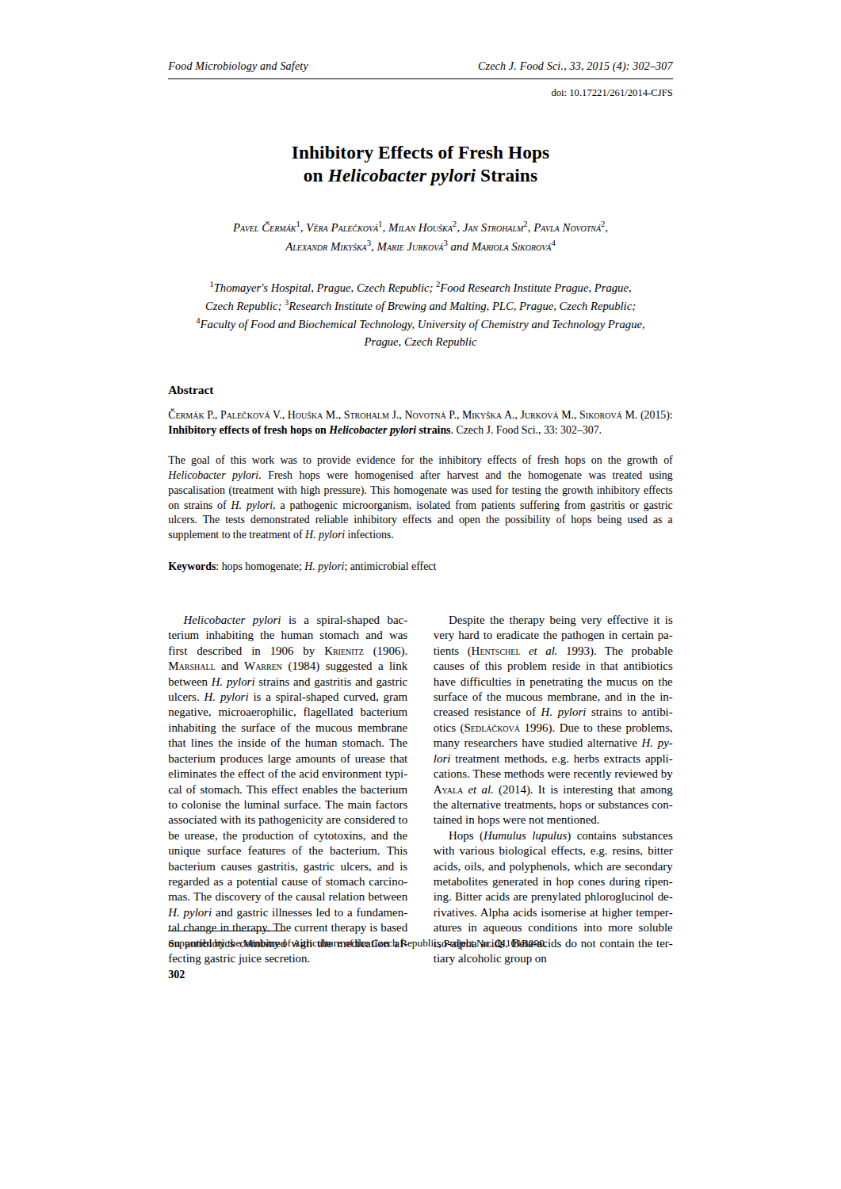Food Microbiology and Safety
Czech J. Food Sci., 33, 2015 (4): 302–307
doi: 10.17221/261/2014-CJFS
Inhibitory Effects of Fresh Hops
on Helicobacter pylori Strains
Pavel Čermák1, Věra Palečková1, Milan Houška2, Jan Strohalm2, Pavla Novotná2,
Alexandr Mikyška3, Marie Jurková3 and Mariola Sikorová4
1Thomayer's Hospital, Prague, Czech Republic; 2Food Research Institute Prague, Prague,
Czech Republic; 3Research Institute of Brewing and Malting, PLC, Prague, Czech Republic;
4Faculty of Food and Biochemical Technology, University of Chemistry and Technology Prague,
Prague, Czech Republic
Abstract
Čermák P., Palečková V., Houška M., Strohalm J., Novotná P., Mikyška A., Jurková M., Sikorová M. (2015): Inhibitory effects of fresh hops on Helicobacter pylori strains. Czech J. Food Sci., 33: 302–307.
The goal of this work was to provide evidence for the inhibitory effects of fresh hops on the growth of Helicobacter pylori. Fresh hops were homogenised after harvest and the homogenate was treated using pascalisation (treatment with high pressure). This homogenate was used for testing the growth inhibitory effects on strains of H. pylori, a pathogenic microorganism, isolated from patients suffering from gastritis or gastric ulcers. The tests demonstrated reliable inhibitory effects and open the possibility of hops being used as a supplement to the treatment of H. pylori infections.
Keywords: hops homogenate; H. pylori; antimicrobial effect
Helicobacter pylori is a spiral-shaped bacterium inhabiting the human stomach and was first described in 1906 by Krienitz (1906). Marshall and Warren (1984) suggested a link between H. pylori strains and gastritis and gastric ulcers. H. pylori is a spiral-shaped curved, gram negative, microaerophilic, flagellated bacterium inhabiting the surface of the mucous membrane that lines the inside of the human stomach. The bacterium produces large amounts of urease that eliminates the effect of the acid environment typical of stomach. This effect enables the bacterium to colonise the luminal surface. The main factors associated with its pathogenicity are considered to be urease, the production of cytotoxins, and the unique surface features of the bacterium. This bacterium causes gastritis, gastric ulcers, and is regarded as a potential cause of stomach carcinomas. The discovery of the causal relation between H. pylori and gastric illnesses led to a fundamental change in therapy. The current therapy is based on antibiotics combined with the medication affecting gastric juice secretion.
Despite the therapy being very effective it is very hard to eradicate the pathogen in certain patients (Hentschel et al. 1993). The probable causes of this problem reside in that antibiotics have difficulties in penetrating the mucus on the surface of the mucous membrane, and in the increased resistance of H. pylori strains to antibiotics (Sedláčková 1996). Due to these problems, many researchers have studied alternative H. pylori treatment methods, e.g. herbs extracts applications. These methods were recently reviewed by Ayala et al. (2014). It is interesting that among the alternative treatments, hops or substances contained in hops were not mentioned.
Hops (Humulus lupulus) contains substances with various biological effects, e.g. resins, bitter acids, oils, and polyphenols, which are secondary metabolites generated in hop cones during ripening. Bitter acids are prenylated phloroglucinol derivatives. Alpha acids isomerise at higher temperatures in aqueous conditions into more soluble iso-alpha acids. Beta-acids do not contain the tertiary alcoholic group on
Supported by the Ministry of Agriculture of the Czech Republic, Project No. QI101B090.
302